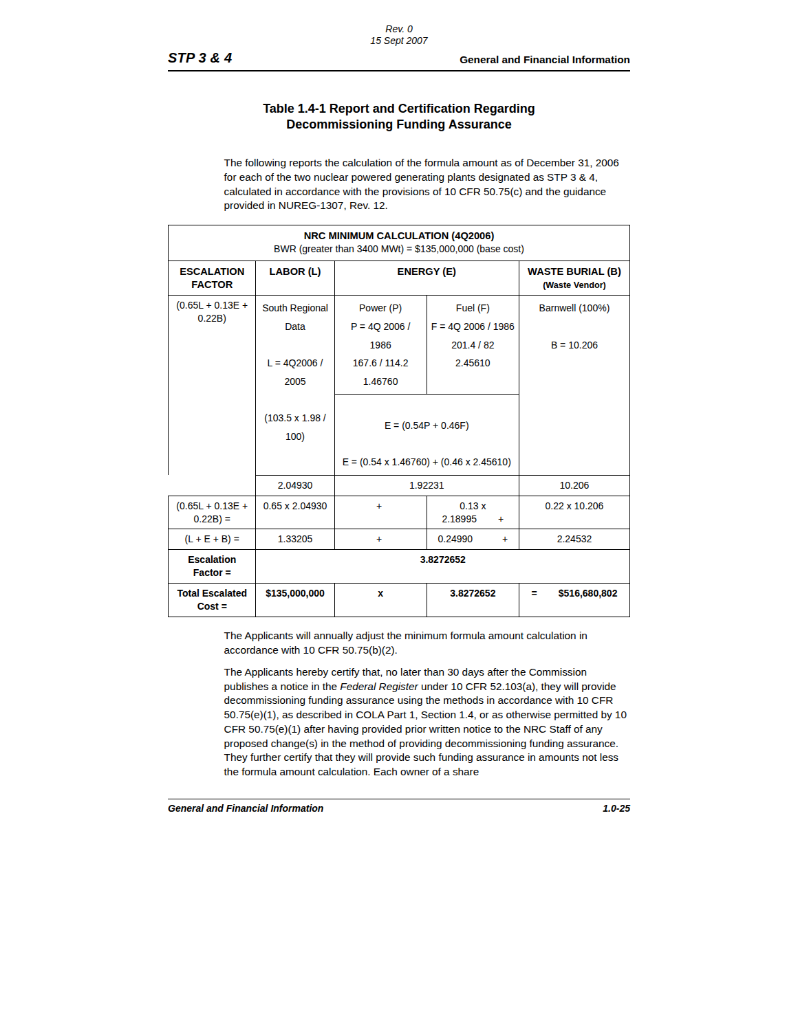Rev. 0
15 Sept 2007
STP 3 & 4
General and Financial Information
Table 1.4-1 Report and Certification Regarding
Decommissioning Funding Assurance
The following reports the calculation of the formula amount as of December 31, 2006 for each of the two nuclear powered generating plants designated as STP 3 & 4, calculated in accordance with the provisions of 10 CFR 50.75(c) and the guidance provided in NUREG-1307, Rev. 12.
| NRC MINIMUM CALCULATION (4Q2006) BWR (greater than 3400 MWt) = $135,000,000 (base cost) |
| ESCALATION FACTOR | LABOR (L) | ENERGY (E) | WASTE BURIAL (B) (Waste Vendor) |
| (0.65L + 0.13E + 0.22B) | South Regional Data L = 4Q2006 / 2005 (103.5 x 1.98 / 100) | Power (P) P = 4Q 2006 / 1986 167.6 / 114.2 1.46760 | Fuel (F) F = 4Q 2006 / 1986 201.4 / 82 2.45610 | Barnwell (100%) B = 10.206 |
| E = (0.54P + 0.46F) E = (0.54 x 1.46760) + (0.46 x 2.45610) |
| | 2.04930 | 1.92231 | 10.206 |
| (0.65L + 0.13E + 0.22B) = | 0.65 x 2.04930 | + | 0.13 x 2.18995 + | 0.22 x 10.206 |
| (L + E + B) = | 1.33205 | + | 0.24990 + | 2.24532 |
| Escalation Factor = | 3.8272652 |
| Total Escalated Cost = | $135,000,000 | x | 3.8272652 | = $516,680,802 |
The Applicants will annually adjust the minimum formula amount calculation in accordance with 10 CFR 50.75(b)(2).
The Applicants hereby certify that, no later than 30 days after the Commission publishes a notice in the Federal Register under 10 CFR 52.103(a), they will provide decommissioning funding assurance using the methods in accordance with 10 CFR 50.75(e)(1), as described in COLA Part 1, Section 1.4, or as otherwise permitted by 10 CFR 50.75(e)(1) after having provided prior written notice to the NRC Staff of any proposed change(s) in the method of providing decommissioning funding assurance. They further certify that they will provide such funding assurance in amounts not less the formula amount calculation. Each owner of a share
General and Financial Information
1.0-25